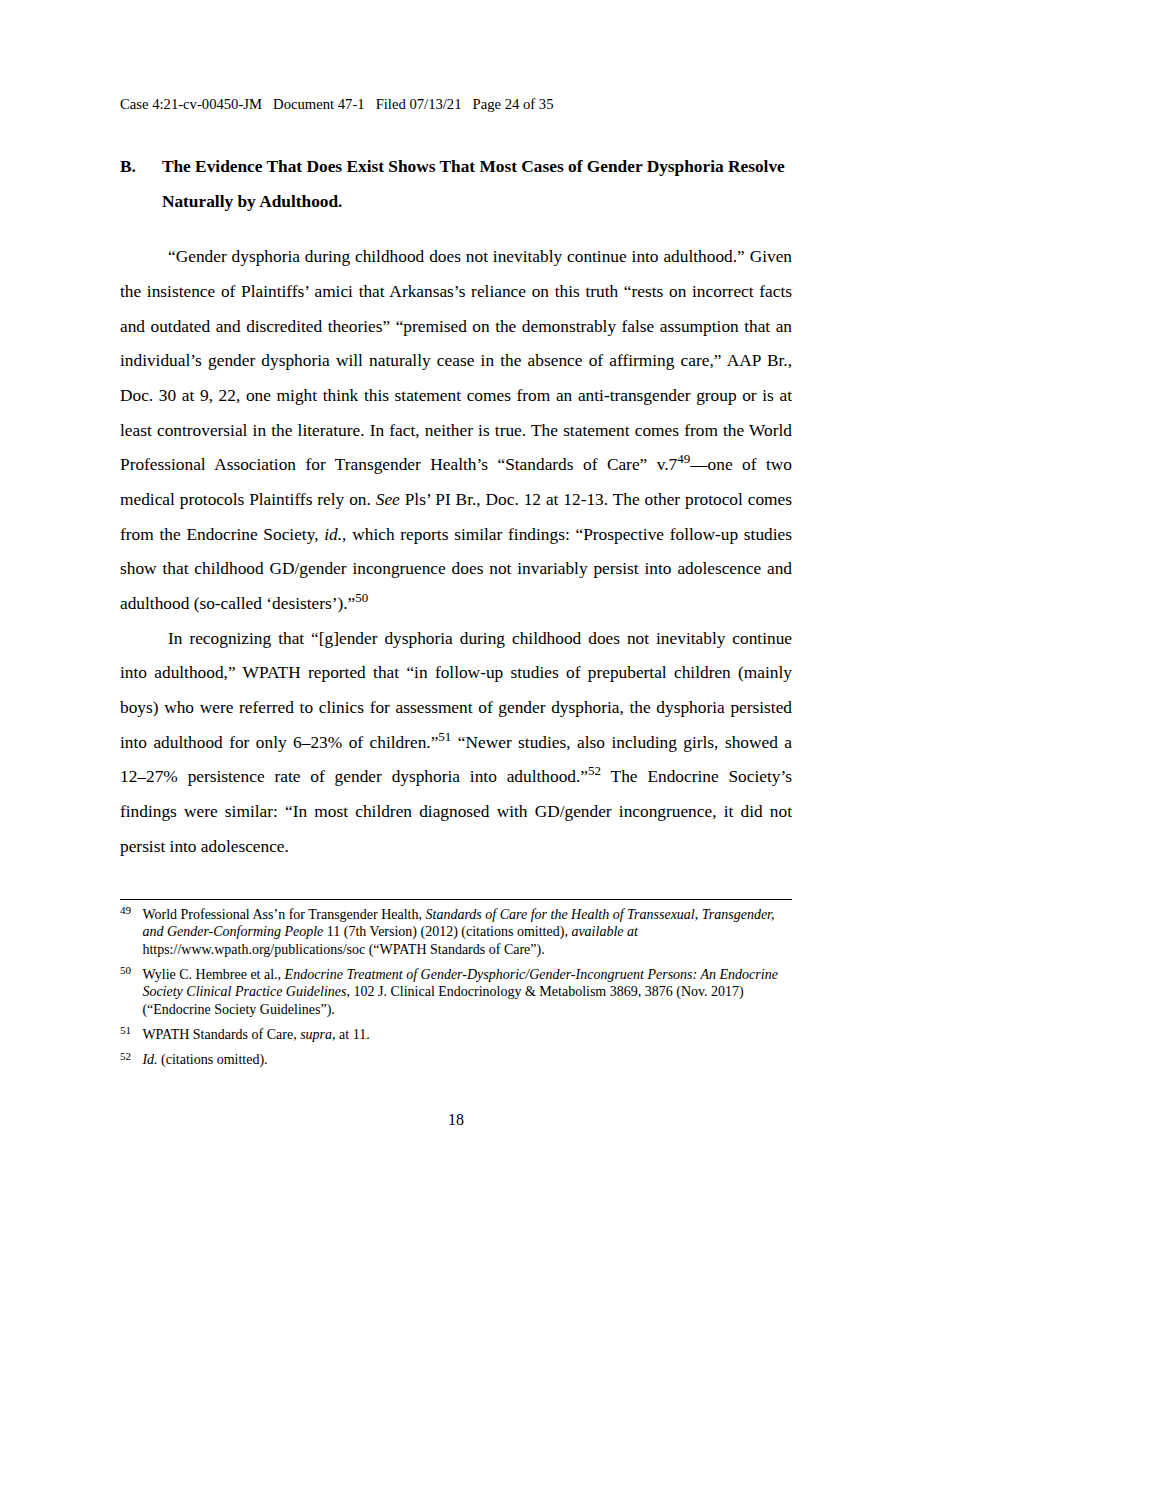Case 4:21-cv-00450-JM Document 47-1 Filed 07/13/21 Page 24 of 35
B.
The Evidence That Does Exist Shows That Most Cases of Gender Dysphoria Resolve Naturally by Adulthood.
“Gender dysphoria during childhood does not inevitably continue into adulthood.” Given the insistence of Plaintiffs’ amici that Arkansas’s reliance on this truth “rests on incorrect facts and outdated and discredited theories” “premised on the demonstrably false assumption that an individual’s gender dysphoria will naturally cease in the absence of affirming care,” AAP Br., Doc. 30 at 9, 22, one might think this statement comes from an anti-transgender group or is at least controversial in the literature. In fact, neither is true. The statement comes from the World Professional Association for Transgender Health’s “Standards of Care” v.749—one of two medical protocols Plaintiffs rely on. See Pls’ PI Br., Doc. 12 at 12-13. The other protocol comes from the Endocrine Society, id., which reports similar findings: “Prospective follow-up studies show that childhood GD/gender incongruence does not invariably persist into adolescence and adulthood (so-called ‘desisters’).”50
In recognizing that “[g]ender dysphoria during childhood does not inevitably continue into adulthood,” WPATH reported that “in follow-up studies of prepubertal children (mainly boys) who were referred to clinics for assessment of gender dysphoria, the dysphoria persisted into adulthood for only 6–23% of children.”51 “Newer studies, also including girls, showed a 12–27% persistence rate of gender dysphoria into adulthood.”52 The Endocrine Society’s findings were similar: “In most children diagnosed with GD/gender incongruence, it did not persist into adolescence.
49 World Professional Ass’n for Transgender Health, Standards of Care for the Health of Transsexual, Transgender, and Gender-Conforming People 11 (7th Version) (2012) (citations omitted), available at https://www.wpath.org/publications/soc (“WPATH Standards of Care”).
50 Wylie C. Hembree et al., Endocrine Treatment of Gender-Dysphoric/Gender-Incongruent Persons: An Endocrine Society Clinical Practice Guidelines, 102 J. Clinical Endocrinology & Metabolism 3869, 3876 (Nov. 2017) (“Endocrine Society Guidelines”).
51 WPATH Standards of Care, supra, at 11.
52 Id. (citations omitted).
18